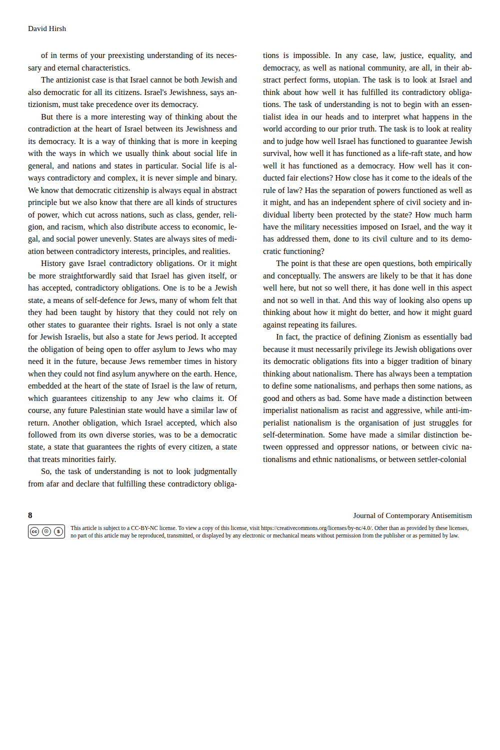David Hirsh
of in terms of your preexisting understanding of its necessary and eternal characteristics.
The antizionist case is that Israel cannot be both Jewish and also democratic for all its citizens. Israel's Jewishness, says antizionism, must take precedence over its democracy.
But there is a more interesting way of thinking about the contradiction at the heart of Israel between its Jewishness and its democracy. It is a way of thinking that is more in keeping with the ways in which we usually think about social life in general, and nations and states in particular. Social life is always contradictory and complex, it is never simple and binary. We know that democratic citizenship is always equal in abstract principle but we also know that there are all kinds of structures of power, which cut across nations, such as class, gender, religion, and racism, which also distribute access to economic, legal, and social power unevenly. States are always sites of mediation between contradictory interests, principles, and realities.
History gave Israel contradictory obligations. Or it might be more straightforwardly said that Israel has given itself, or has accepted, contradictory obligations. One is to be a Jewish state, a means of self-defence for Jews, many of whom felt that they had been taught by history that they could not rely on other states to guarantee their rights. Israel is not only a state for Jewish Israelis, but also a state for Jews period. It accepted the obligation of being open to offer asylum to Jews who may need it in the future, because Jews remember times in history when they could not find asylum anywhere on the earth. Hence, embedded at the heart of the state of Israel is the law of return, which guarantees citizenship to any Jew who claims it. Of course, any future Palestinian state would have a similar law of return. Another obligation, which Israel accepted, which also followed from its own diverse stories, was to be a democratic state, a state that guarantees the rights of every citizen, a state that treats minorities fairly.
So, the task of understanding is not to look judgmentally from afar and declare that fulfilling these contradictory obligations is impossible. In any case, law, justice, equality, and democracy, as well as national community, are all, in their abstract perfect forms, utopian. The task is to look at Israel and think about how well it has fulfilled its contradictory obligations. The task of understanding is not to begin with an essentialist idea in our heads and to interpret what happens in the world according to our prior truth. The task is to look at reality and to judge how well Israel has functioned to guarantee Jewish survival, how well it has functioned as a life-raft state, and how well it has functioned as a democracy. How well has it conducted fair elections? How close has it come to the ideals of the rule of law? Has the separation of powers functioned as well as it might, and has an independent sphere of civil society and individual liberty been protected by the state? How much harm have the military necessities imposed on Israel, and the way it has addressed them, done to its civil culture and to its democratic functioning?
The point is that these are open questions, both empirically and conceptually. The answers are likely to be that it has done well here, but not so well there, it has done well in this aspect and not so well in that. And this way of looking also opens up thinking about how it might do better, and how it might guard against repeating its failures.
In fact, the practice of defining Zionism as essentially bad because it must necessarily privilege its Jewish obligations over its democratic obligations fits into a bigger tradition of binary thinking about nationalism. There has always been a temptation to define some nationalisms, and perhaps then some nations, as good and others as bad. Some have made a distinction between imperialist nationalism as racist and aggressive, while anti-imperialist nationalism is the organisation of just struggles for self-determination. Some have made a similar distinction between oppressed and oppressor nations, or between civic nationalisms and ethnic nationalisms, or between settler-colonial
8
Journal of Contemporary Antisemitism
cc☉$
This article is subject to a CC-BY-NC license. To view a copy of this license, visit https://creativecommons.org/licenses/by-nc/4.0/. Other than as provided by these licenses, no part of this article may be reproduced, transmitted, or displayed by any electronic or mechanical means without permission from the publisher or as permitted by law.